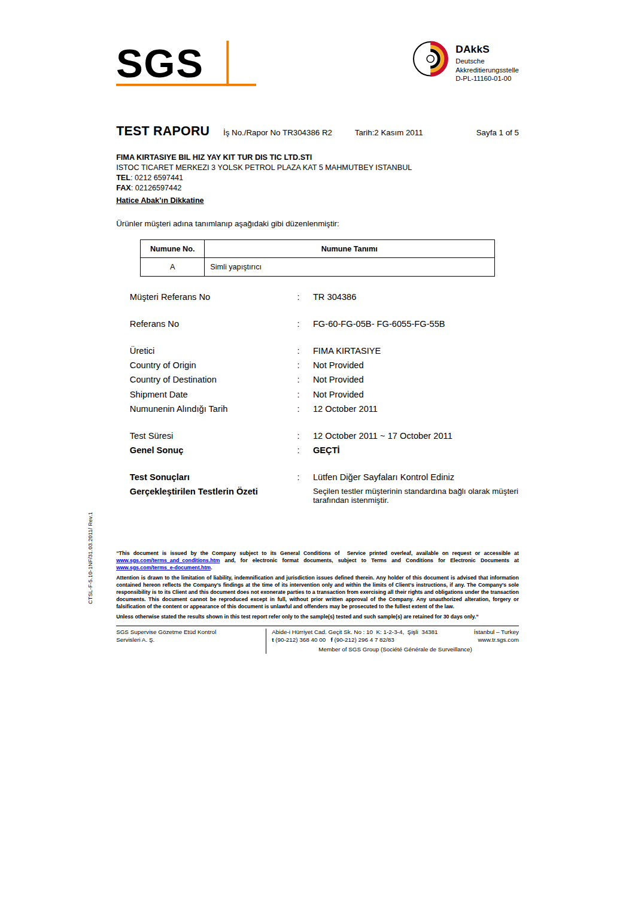SGS
DAkkS
Deutsche
Akkreditierungsstelle
D-PL-11160-01-00
TEST RAPORU
İş No./Rapor No TR304386 R2 Tarih:2 Kasım 2011 Sayfa 1 of 5
FIMA KIRTASIYE BIL HIZ YAY KIT TUR DIS TIC LTD.STI
ISTOC TICARET MERKEZI 3 YOLSK PETROL PLAZA KAT 5 MAHMUTBEY ISTANBUL
TEL: 0212 6597441
FAX: 02126597442
Hatice Abak’ın Dikkatine
Ürünler müşteri adına tanımlanıp aşağıdaki gibi düzenlenmiştir:
| Numune No. | Numune Tanımı |
| --- | --- |
| A | Simli yapıştırıcı |
| Müşteri Referans No | : | TR 304386 |
| Referans No | : | FG-60-FG-05B- FG-6055-FG-55B |
| Üretici | : | FIMA KIRTASIYE |
| Country of Origin | : | Not Provided |
| Country of Destination | : | Not Provided |
| Shipment Date | : | Not Provided |
| Numunenin Alındığı Tarih | : | 12 October 2011 |
| Test Süresi | : | 12 October 2011 ~ 17 October 2011 |
| Genel Sonuç | : | GEÇTİ |
| Test Sonuçları | : | Lütfen Diğer Sayfaları Kontrol Ediniz |
| Gerçekleştirilen Testlerin Özeti | | Seçilen testler müşterinin standardına bağlı olarak müşteri tarafından istenmiştir. |
CTSL-F-5.10-1NF/31.03.2011/ Rev.1
“This document is issued by the Company subject to its General Conditions of Service printed overleaf, available on request or accessible at www.sgs.com/terms_and_conditions.htm and, for electronic format documents, subject to Terms and Conditions for Electronic Documents at www.sgs.com/terms_e-document.htm.
Attention is drawn to the limitation of liability, indemnification and jurisdiction issues defined therein. Any holder of this document is advised that information contained hereon reflects the Company’s findings at the time of its intervention only and within the limits of Client’s instructions, if any. The Company’s sole responsibility is to its Client and this document does not exonerate parties to a transaction from exercising all their rights and obligations under the transaction documents. This document cannot be reproduced except in full, without prior written approval of the Company. Any unauthorized alteration, forgery or falsification of the content or appearance of this document is unlawful and offenders may be prosecuted to the fullest extent of the law.
Unless otherwise stated the results shown in this test report refer only to the sample(s) tested and such sample(s) are retained for 30 days only.”
SGS Supervise Gözetme Etüd Kontrol
Servisleri A. Ş.
Abide-i Hürriyet Cad. Geçit Sk. No : 10 K: 1-2-3-4, Şişli 34381 İstanbul – Turkey
t (90-212) 368 40 00 f (90-212) 296 4 7 82/83 www.tr.sgs.com
Member of SGS Group (Société Générale de Surveillance)